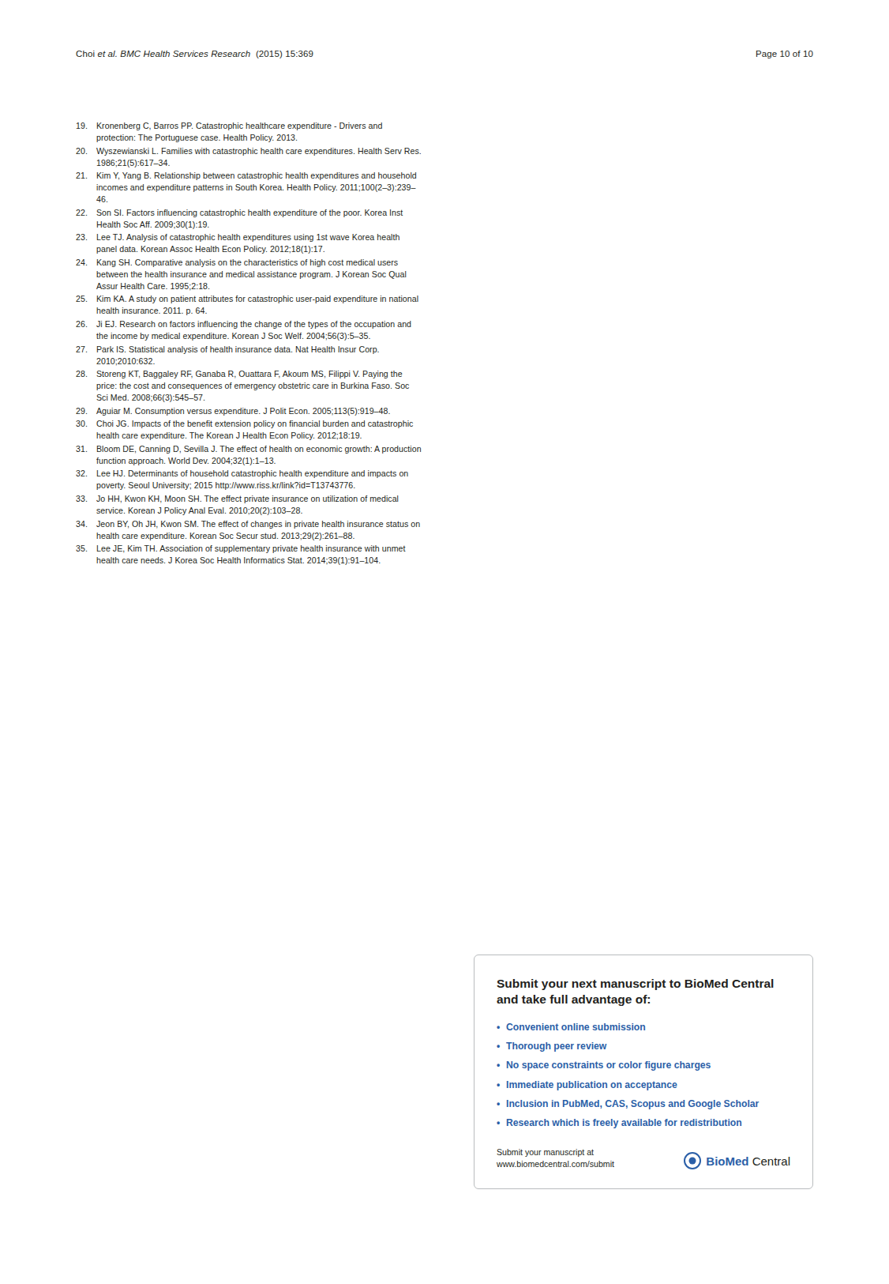Choi et al. BMC Health Services Research (2015) 15:369
Page 10 of 10
19. Kronenberg C, Barros PP. Catastrophic healthcare expenditure - Drivers and protection: The Portuguese case. Health Policy. 2013.
20. Wyszewianski L. Families with catastrophic health care expenditures. Health Serv Res. 1986;21(5):617–34.
21. Kim Y, Yang B. Relationship between catastrophic health expenditures and household incomes and expenditure patterns in South Korea. Health Policy. 2011;100(2–3):239–46.
22. Son SI. Factors influencing catastrophic health expenditure of the poor. Korea Inst Health Soc Aff. 2009;30(1):19.
23. Lee TJ. Analysis of catastrophic health expenditures using 1st wave Korea health panel data. Korean Assoc Health Econ Policy. 2012;18(1):17.
24. Kang SH. Comparative analysis on the characteristics of high cost medical users between the health insurance and medical assistance program. J Korean Soc Qual Assur Health Care. 1995;2:18.
25. Kim KA. A study on patient attributes for catastrophic user-paid expenditure in national health insurance. 2011. p. 64.
26. Ji EJ. Research on factors influencing the change of the types of the occupation and the income by medical expenditure. Korean J Soc Welf. 2004;56(3):5–35.
27. Park IS. Statistical analysis of health insurance data. Nat Health Insur Corp. 2010;2010:632.
28. Storeng KT, Baggaley RF, Ganaba R, Ouattara F, Akoum MS, Filippi V. Paying the price: the cost and consequences of emergency obstetric care in Burkina Faso. Soc Sci Med. 2008;66(3):545–57.
29. Aguiar M. Consumption versus expenditure. J Polit Econ. 2005;113(5):919–48.
30. Choi JG. Impacts of the benefit extension policy on financial burden and catastrophic health care expenditure. The Korean J Health Econ Policy. 2012;18:19.
31. Bloom DE, Canning D, Sevilla J. The effect of health on economic growth: A production function approach. World Dev. 2004;32(1):1–13.
32. Lee HJ. Determinants of household catastrophic health expenditure and impacts on poverty. Seoul University; 2015 http://www.riss.kr/link?id=T13743776.
33. Jo HH, Kwon KH, Moon SH. The effect private insurance on utilization of medical service. Korean J Policy Anal Eval. 2010;20(2):103–28.
34. Jeon BY, Oh JH, Kwon SM. The effect of changes in private health insurance status on health care expenditure. Korean Soc Secur stud. 2013;29(2):261–88.
35. Lee JE, Kim TH. Association of supplementary private health insurance with unmet health care needs. J Korea Soc Health Informatics Stat. 2014;39(1):91–104.
Submit your next manuscript to BioMed Central
and take full advantage of:
Convenient online submission
Thorough peer review
No space constraints or color figure charges
Immediate publication on acceptance
Inclusion in PubMed, CAS, Scopus and Google Scholar
Research which is freely available for redistribution
Submit your manuscript at
www.biomedcentral.com/submit
BioMed Central